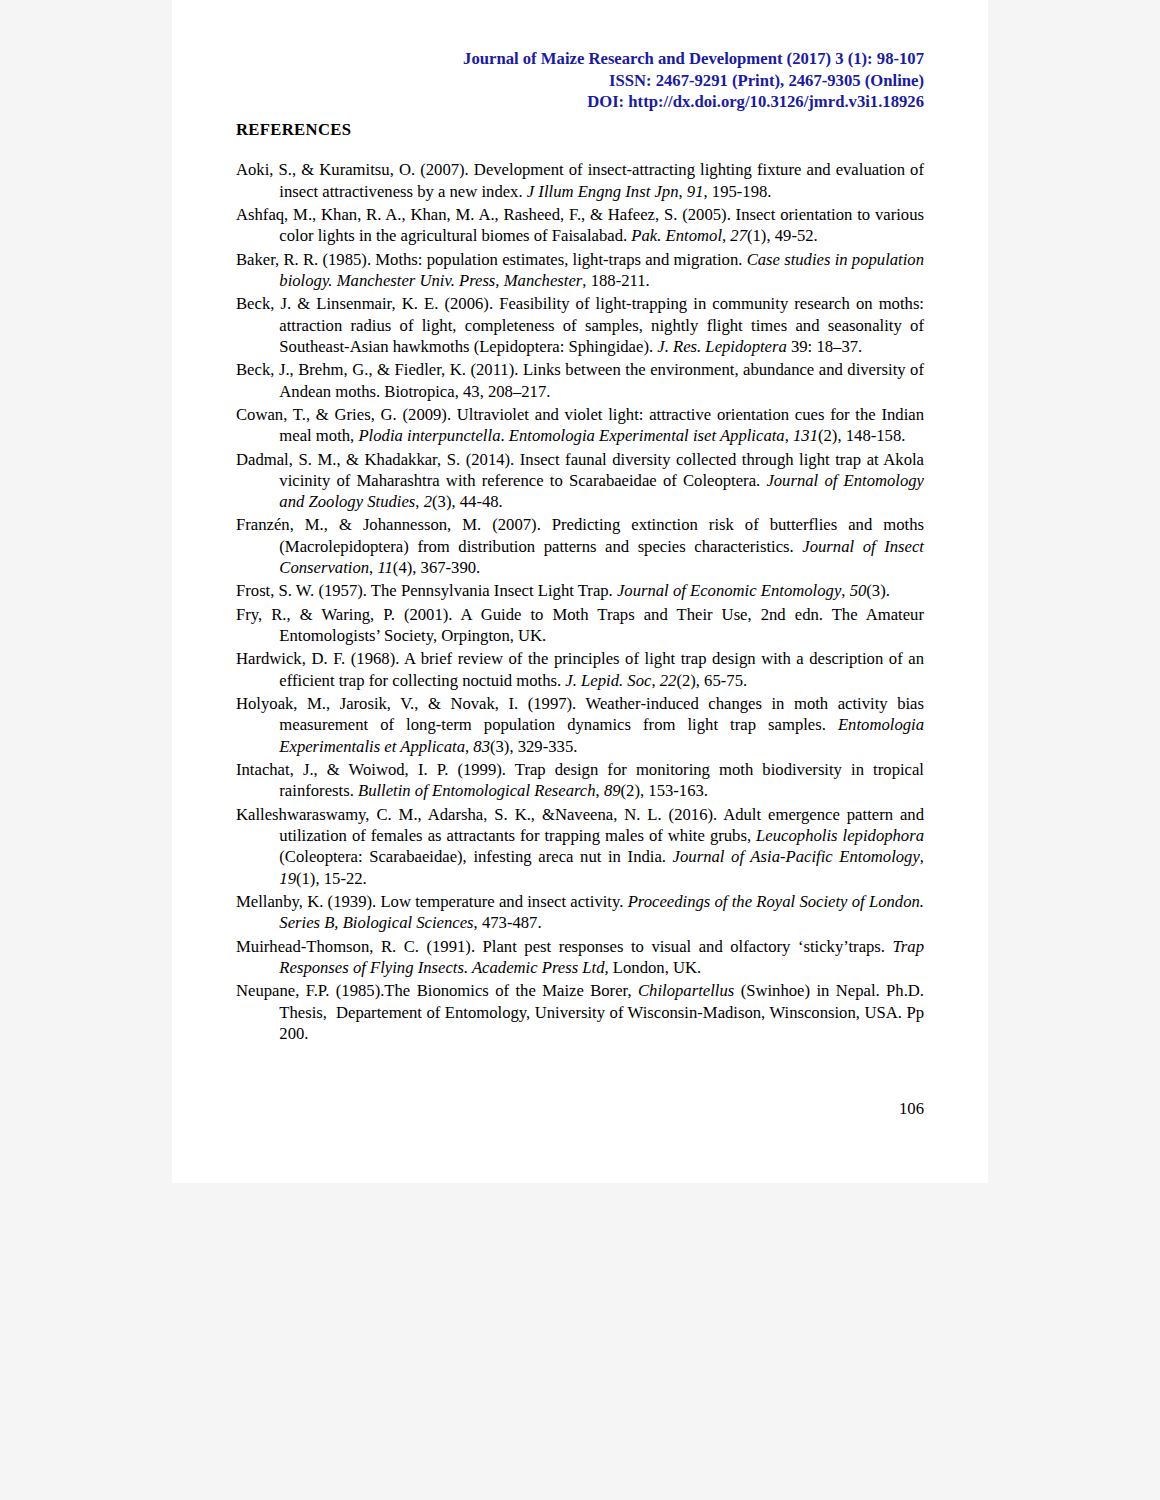Journal of Maize Research and Development (2017) 3 (1): 98-107 ISSN: 2467-9291 (Print), 2467-9305 (Online) DOI: http://dx.doi.org/10.3126/jmrd.v3i1.18926
REFERENCES
Aoki, S., & Kuramitsu, O. (2007). Development of insect-attracting lighting fixture and evaluation of insect attractiveness by a new index. J Illum Engng Inst Jpn, 91, 195-198.
Ashfaq, M., Khan, R. A., Khan, M. A., Rasheed, F., & Hafeez, S. (2005). Insect orientation to various color lights in the agricultural biomes of Faisalabad. Pak. Entomol, 27(1), 49-52.
Baker, R. R. (1985). Moths: population estimates, light-traps and migration. Case studies in population biology. Manchester Univ. Press, Manchester, 188-211.
Beck, J. & Linsenmair, K. E. (2006). Feasibility of light-trapping in community research on moths: attraction radius of light, completeness of samples, nightly flight times and seasonality of Southeast-Asian hawkmoths (Lepidoptera: Sphingidae). J. Res. Lepidoptera 39: 18–37.
Beck, J., Brehm, G., & Fiedler, K. (2011). Links between the environment, abundance and diversity of Andean moths. Biotropica, 43, 208–217.
Cowan, T., & Gries, G. (2009). Ultraviolet and violet light: attractive orientation cues for the Indian meal moth, Plodia interpunctella. Entomologia Experimental iset Applicata, 131(2), 148-158.
Dadmal, S. M., & Khadakkar, S. (2014). Insect faunal diversity collected through light trap at Akola vicinity of Maharashtra with reference to Scarabaeidae of Coleoptera. Journal of Entomology and Zoology Studies, 2(3), 44-48.
Franzén, M., & Johannesson, M. (2007). Predicting extinction risk of butterflies and moths (Macrolepidoptera) from distribution patterns and species characteristics. Journal of Insect Conservation, 11(4), 367-390.
Frost, S. W. (1957). The Pennsylvania Insect Light Trap. Journal of Economic Entomology, 50(3).
Fry, R., & Waring, P. (2001). A Guide to Moth Traps and Their Use, 2nd edn. The Amateur Entomologists’ Society, Orpington, UK.
Hardwick, D. F. (1968). A brief review of the principles of light trap design with a description of an efficient trap for collecting noctuid moths. J. Lepid. Soc, 22(2), 65-75.
Holyoak, M., Jarosik, V., & Novak, I. (1997). Weather‐induced changes in moth activity bias measurement of long‐term population dynamics from light trap samples. Entomologia Experimentalis et Applicata, 83(3), 329-335.
Intachat, J., & Woiwod, I. P. (1999). Trap design for monitoring moth biodiversity in tropical rainforests. Bulletin of Entomological Research, 89(2), 153-163.
Kalleshwaraswamy, C. M., Adarsha, S. K., &Naveena, N. L. (2016). Adult emergence pattern and utilization of females as attractants for trapping males of white grubs, Leucopholis lepidophora (Coleoptera: Scarabaeidae), infesting areca nut in India. Journal of Asia-Pacific Entomology, 19(1), 15-22.
Mellanby, K. (1939). Low temperature and insect activity. Proceedings of the Royal Society of London. Series B, Biological Sciences, 473-487.
Muirhead-Thomson, R. C. (1991). Plant pest responses to visual and olfactory ‘sticky’traps. Trap Responses of Flying Insects. Academic Press Ltd, London, UK.
Neupane, F.P. (1985).The Bionomics of the Maize Borer, Chilopartellus (Swinhoe) in Nepal. Ph.D. Thesis, Departement of Entomology, University of Wisconsin-Madison, Winsconsion, USA. Pp 200.
106